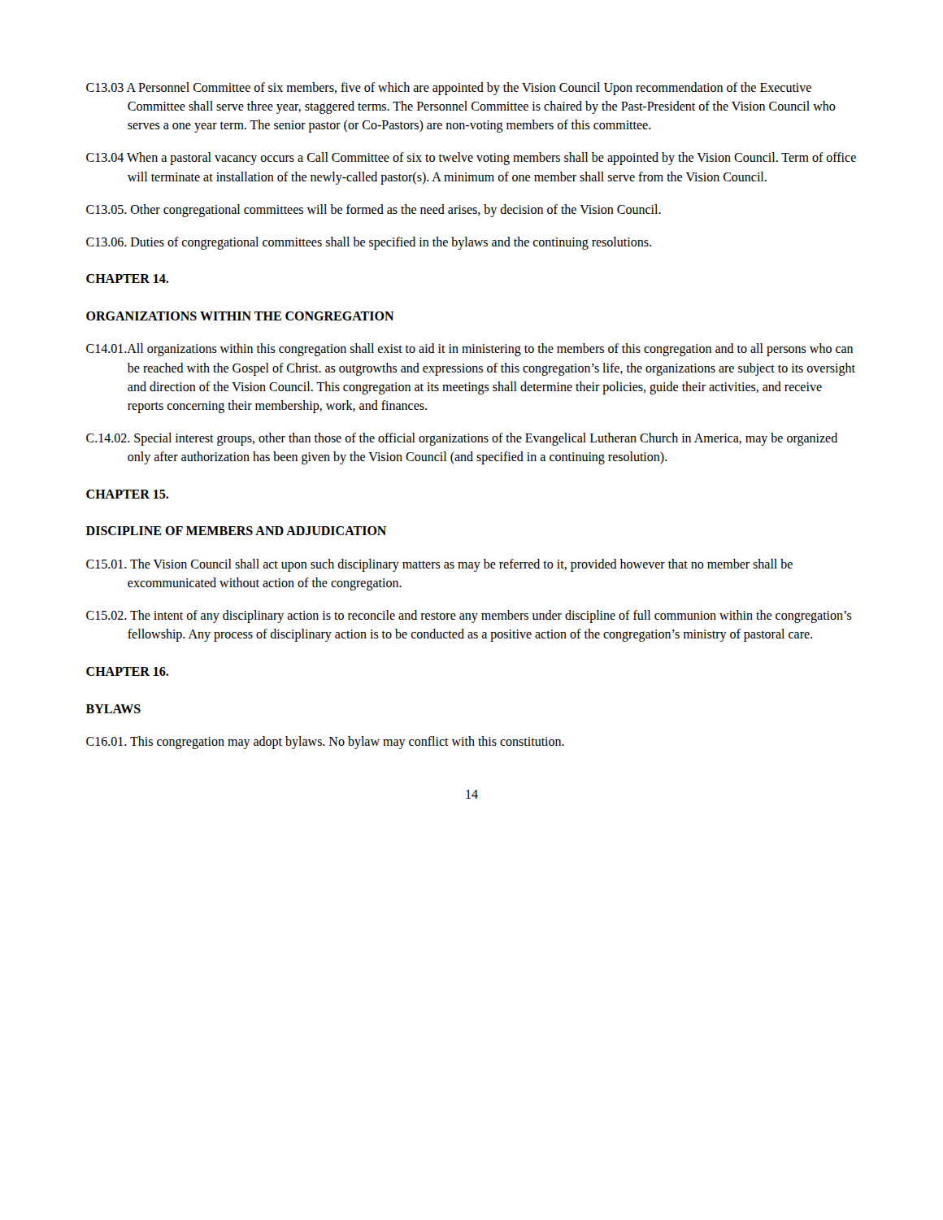C13.03 A Personnel Committee of six members, five of which are appointed by the Vision Council Upon recommendation of the Executive Committee shall serve three year, staggered terms. The Personnel Committee is chaired by the Past-President of the Vision Council who serves a one year term. The senior pastor (or Co-Pastors) are non-voting members of this committee.
C13.04 When a pastoral vacancy occurs a Call Committee of six to twelve voting members shall be appointed by the Vision Council. Term of office will terminate at installation of the newly-called pastor(s). A minimum of one member shall serve from the Vision Council.
C13.05. Other congregational committees will be formed as the need arises, by decision of the Vision Council.
C13.06. Duties of congregational committees shall be specified in the bylaws and the continuing resolutions.
Chapter 14.
Organizations Within the Congregation
C14.01.All organizations within this congregation shall exist to aid it in ministering to the members of this congregation and to all persons who can be reached with the Gospel of Christ. as outgrowths and expressions of this congregation’s life, the organizations are subject to its oversight and direction of the Vision Council. This congregation at its meetings shall determine their policies, guide their activities, and receive reports concerning their membership, work, and finances.
C.14.02. Special interest groups, other than those of the official organizations of the Evangelical Lutheran Church in America, may be organized only after authorization has been given by the Vision Council (and specified in a continuing resolution).
Chapter 15.
Discipline of Members and Adjudication
C15.01. The Vision Council shall act upon such disciplinary matters as may be referred to it, provided however that no member shall be excommunicated without action of the congregation.
C15.02. The intent of any disciplinary action is to reconcile and restore any members under discipline of full communion within the congregation’s fellowship. Any process of disciplinary action is to be conducted as a positive action of the congregation’s ministry of pastoral care.
Chapter 16.
Bylaws
C16.01. This congregation may adopt bylaws. No bylaw may conflict with this constitution.
14